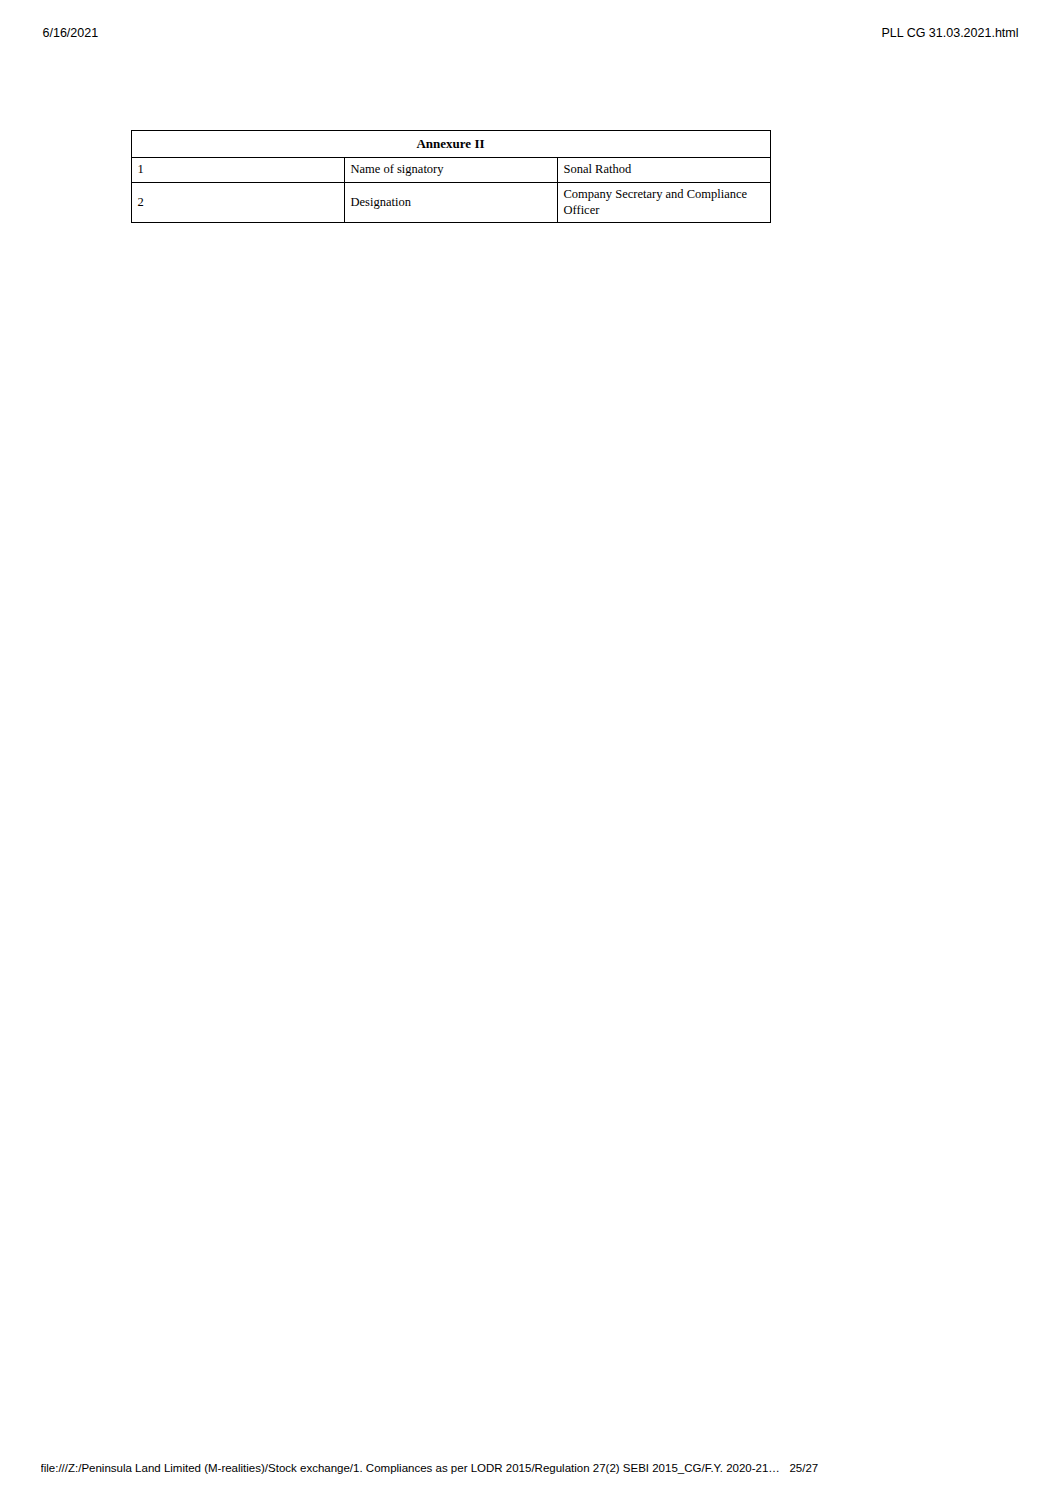6/16/2021
PLL CG 31.03.2021.html
| Annexure II |
| --- |
| 1 | Name of signatory | Sonal Rathod |
| 2 | Designation | Company Secretary and Compliance Officer |
file:///Z:/Peninsula Land Limited (M-realities)/Stock exchange/1. Compliances as per LODR 2015/Regulation 27(2) SEBI 2015_CG/F.Y. 2020-21… 25/27